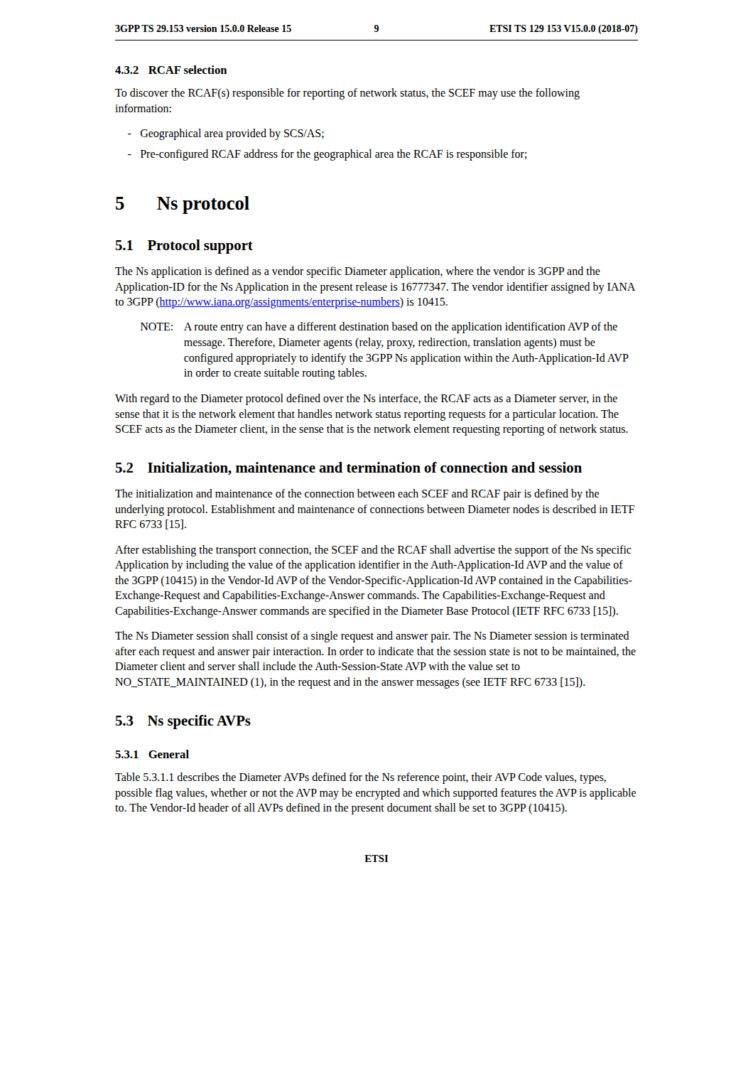3GPP TS 29.153 version 15.0.0 Release 15
9
ETSI TS 129 153 V15.0.0 (2018-07)
4.3.2 RCAF selection
To discover the RCAF(s) responsible for reporting of network status, the SCEF may use the following information:
Geographical area provided by SCS/AS;
Pre-configured RCAF address for the geographical area the RCAF is responsible for;
5 Ns protocol
5.1 Protocol support
The Ns application is defined as a vendor specific Diameter application, where the vendor is 3GPP and the Application-ID for the Ns Application in the present release is 16777347. The vendor identifier assigned by IANA to 3GPP (http://www.iana.org/assignments/enterprise-numbers) is 10415.
NOTE:
A route entry can have a different destination based on the application identification AVP of the message. Therefore, Diameter agents (relay, proxy, redirection, translation agents) must be configured appropriately to identify the 3GPP Ns application within the Auth-Application-Id AVP in order to create suitable routing tables.
With regard to the Diameter protocol defined over the Ns interface, the RCAF acts as a Diameter server, in the sense that it is the network element that handles network status reporting requests for a particular location. The SCEF acts as the Diameter client, in the sense that is the network element requesting reporting of network status.
5.2 Initialization, maintenance and termination of connection and session
The initialization and maintenance of the connection between each SCEF and RCAF pair is defined by the underlying protocol. Establishment and maintenance of connections between Diameter nodes is described in IETF RFC 6733 [15].
After establishing the transport connection, the SCEF and the RCAF shall advertise the support of the Ns specific Application by including the value of the application identifier in the Auth-Application-Id AVP and the value of the 3GPP (10415) in the Vendor-Id AVP of the Vendor-Specific-Application-Id AVP contained in the Capabilities-Exchange-Request and Capabilities-Exchange-Answer commands. The Capabilities-Exchange-Request and Capabilities-Exchange-Answer commands are specified in the Diameter Base Protocol (IETF RFC 6733 [15]).
The Ns Diameter session shall consist of a single request and answer pair. The Ns Diameter session is terminated after each request and answer pair interaction. In order to indicate that the session state is not to be maintained, the Diameter client and server shall include the Auth-Session-State AVP with the value set to NO_STATE_MAINTAINED (1), in the request and in the answer messages (see IETF RFC 6733 [15]).
5.3 Ns specific AVPs
5.3.1 General
Table 5.3.1.1 describes the Diameter AVPs defined for the Ns reference point, their AVP Code values, types, possible flag values, whether or not the AVP may be encrypted and which supported features the AVP is applicable to. The Vendor-Id header of all AVPs defined in the present document shall be set to 3GPP (10415).
ETSI